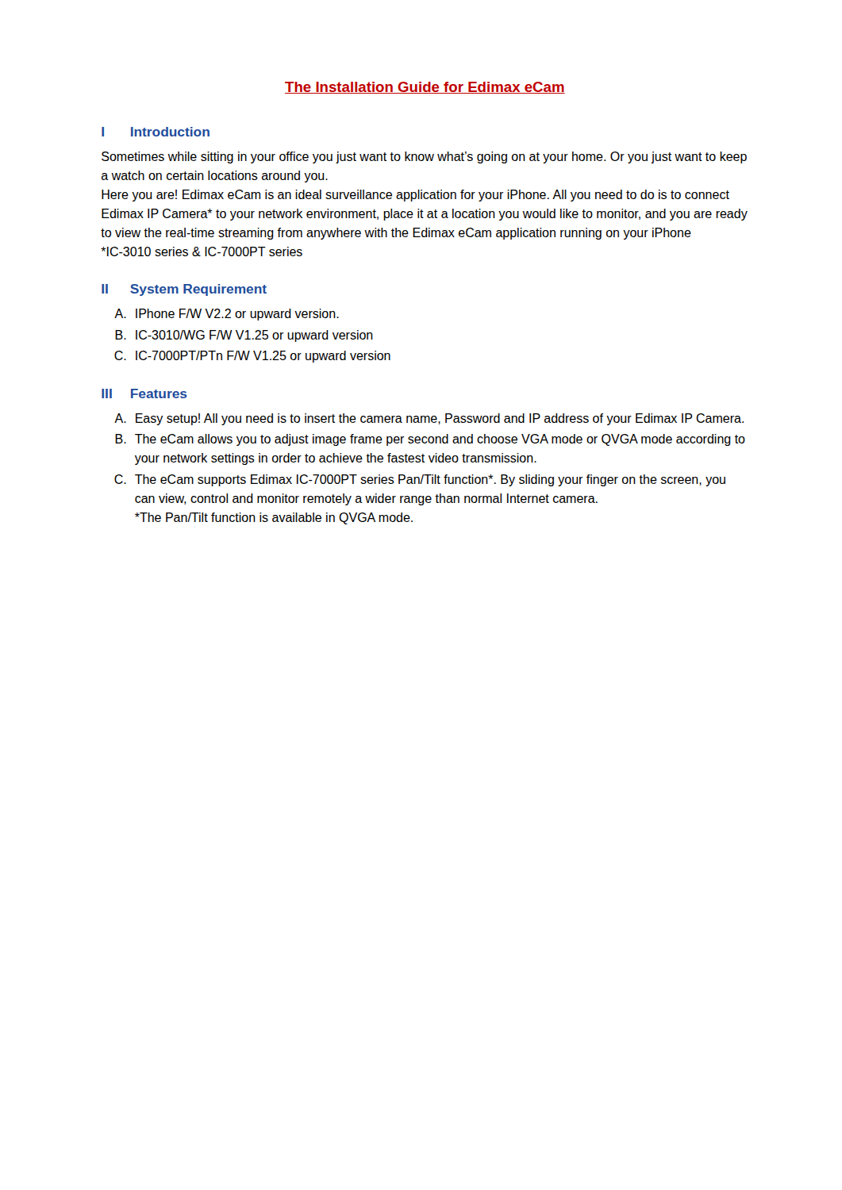The Installation Guide for Edimax eCam
IIntroduction
Sometimes while sitting in your office you just want to know what’s going on at your home. Or you just want to keep a watch on certain locations around you.
Here you are! Edimax eCam is an ideal surveillance application for your iPhone. All you need to do is to connect Edimax IP Camera* to your network environment, place it at a location you would like to monitor, and you are ready to view the real-time streaming from anywhere with the Edimax eCam application running on your iPhone
*IC-3010 series & IC-7000PT series
IISystem Requirement
IPhone F/W V2.2 or upward version.
IC-3010/WG F/W V1.25 or upward version
IC-7000PT/PTn F/W V1.25 or upward version
IIIFeatures
Easy setup! All you need is to insert the camera name, Password and IP address of your Edimax IP Camera.
The eCam allows you to adjust image frame per second and choose VGA mode or QVGA mode according to your network settings in order to achieve the fastest video transmission.
The eCam supports Edimax IC-7000PT series Pan/Tilt function*. By sliding your finger on the screen, you can view, control and monitor remotely a wider range than normal Internet camera.
*The Pan/Tilt function is available in QVGA mode.